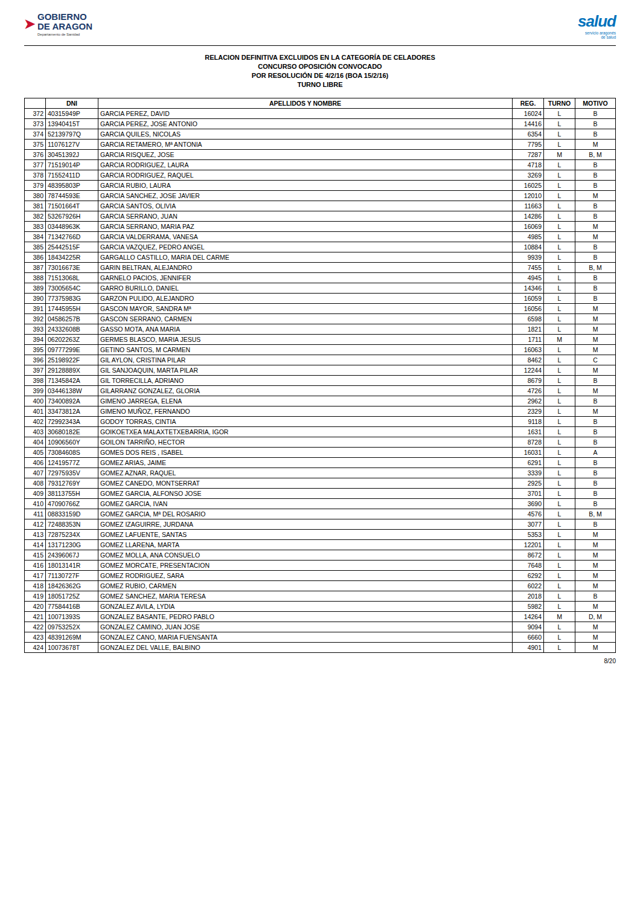➤ GOBIERNO
DE ARAGON Departamento de Sanidad
salud servicio aragonés
de salud
RELACION DEFINITIVA EXCLUIDOS EN LA CATEGORÍA DE CELADORES
CONCURSO OPOSICIÓN CONVOCADO
POR RESOLUCIÓN DE 4/2/16 (BOA 15/2/16)
TURNO LIBRE
| | DNI | APELLIDOS Y NOMBRE | REG. | TURNO | MOTIVO |
| --- | --- | --- | --- | --- | --- |
| 372 | 40315949P | GARCIA PEREZ, DAVID | 16024 | L | B |
| 373 | 13940415T | GARCIA PEREZ, JOSE ANTONIO | 14416 | L | B |
| 374 | 52139797Q | GARCIA QUILES, NICOLAS | 6354 | L | B |
| 375 | 11076127V | GARCIA RETAMERO, Mª ANTONIA | 7795 | L | M |
| 376 | 30451392J | GARCIA RISQUEZ, JOSE | 7287 | M | B, M |
| 377 | 71519014P | GARCIA RODRIGUEZ, LAURA | 4718 | L | B |
| 378 | 71552411D | GARCIA RODRIGUEZ, RAQUEL | 3269 | L | B |
| 379 | 48395803P | GARCIA RUBIO, LAURA | 16025 | L | B |
| 380 | 78744593E | GARCIA SANCHEZ, JOSE JAVIER | 12010 | L | M |
| 381 | 71501664T | GARCIA SANTOS, OLIVIA | 11663 | L | B |
| 382 | 53267926H | GARCIA SERRANO, JUAN | 14286 | L | B |
| 383 | 03448963K | GARCIA SERRANO, MARIA PAZ | 16069 | L | M |
| 384 | 71342766D | GARCIA VALDERRAMA, VANESA | 4985 | L | M |
| 385 | 25442515F | GARCIA VAZQUEZ, PEDRO ANGEL | 10884 | L | B |
| 386 | 18434225R | GARGALLO CASTILLO, MARIA DEL CARME | 9939 | L | B |
| 387 | 73016673E | GARIN BELTRAN, ALEJANDRO | 7455 | L | B, M |
| 388 | 71513068L | GARNELO PACIOS, JENNIFER | 4945 | L | B |
| 389 | 73005654C | GARRO BURILLO, DANIEL | 14346 | L | B |
| 390 | 77375983G | GARZON PULIDO, ALEJANDRO | 16059 | L | B |
| 391 | 17445955H | GASCON MAYOR, SANDRA Mª | 16056 | L | M |
| 392 | 04586257B | GASCON SERRANO, CARMEN | 6598 | L | M |
| 393 | 24332608B | GASSO MOTA, ANA MARIA | 1821 | L | M |
| 394 | 06202263Z | GERMES BLASCO, MARIA JESUS | 1711 | M | M |
| 395 | 09777299E | GETINO SANTOS, M CARMEN | 16063 | L | M |
| 396 | 25198922F | GIL AYLON, CRISTINA PILAR | 8462 | L | C |
| 397 | 29128889X | GIL SANJOAQUIN, MARTA PILAR | 12244 | L | M |
| 398 | 71345842A | GIL TORRECILLA, ADRIANO | 8679 | L | B |
| 399 | 03446138W | GILARRANZ GONZALEZ, GLORIA | 4726 | L | M |
| 400 | 73400892A | GIMENO JARREGA, ELENA | 2962 | L | B |
| 401 | 33473812A | GIMENO MUÑOZ, FERNANDO | 2329 | L | M |
| 402 | 72992343A | GODOY TORRAS, CINTIA | 9118 | L | B |
| 403 | 30680182E | GOIKOETXEA MALAXTETXEBARRIA, IGOR | 1631 | L | B |
| 404 | 10906560Y | GOILON TARRIÑO, HECTOR | 8728 | L | B |
| 405 | 73084608S | GOMES DOS REIS , ISABEL | 16031 | L | A |
| 406 | 12419577Z | GOMEZ ARIAS, JAIME | 6291 | L | B |
| 407 | 72975935V | GOMEZ AZNAR, RAQUEL | 3339 | L | B |
| 408 | 79312769Y | GOMEZ CANEDO, MONTSERRAT | 2925 | L | B |
| 409 | 38113755H | GOMEZ GARCIA, ALFONSO JOSE | 3701 | L | B |
| 410 | 47090766Z | GOMEZ GARCIA, IVAN | 3690 | L | B |
| 411 | 08833159D | GOMEZ GARCIA, Mª DEL ROSARIO | 4576 | L | B, M |
| 412 | 72488353N | GOMEZ IZAGUIRRE, JURDANA | 3077 | L | B |
| 413 | 72875234X | GOMEZ LAFUENTE, SANTAS | 5353 | L | M |
| 414 | 13171230G | GOMEZ LLARENA, MARTA | 12201 | L | M |
| 415 | 24396067J | GOMEZ MOLLA, ANA CONSUELO | 8672 | L | M |
| 416 | 18013141R | GOMEZ MORCATE, PRESENTACION | 7648 | L | M |
| 417 | 71130727F | GOMEZ RODRIGUEZ, SARA | 6292 | L | M |
| 418 | 18426362G | GOMEZ RUBIO, CARMEN | 6022 | L | M |
| 419 | 18051725Z | GOMEZ SANCHEZ, MARIA TERESA | 2018 | L | B |
| 420 | 77584416B | GONZALEZ AVILA, LYDIA | 5982 | L | M |
| 421 | 10071393S | GONZALEZ BASANTE, PEDRO PABLO | 14264 | M | D, M |
| 422 | 09753252X | GONZALEZ CAMINO, JUAN JOSE | 9094 | L | M |
| 423 | 48391269M | GONZALEZ CANO, MARIA FUENSANTA | 6660 | L | M |
| 424 | 10073678T | GONZALEZ DEL VALLE, BALBINO | 4901 | L | M |
8/20